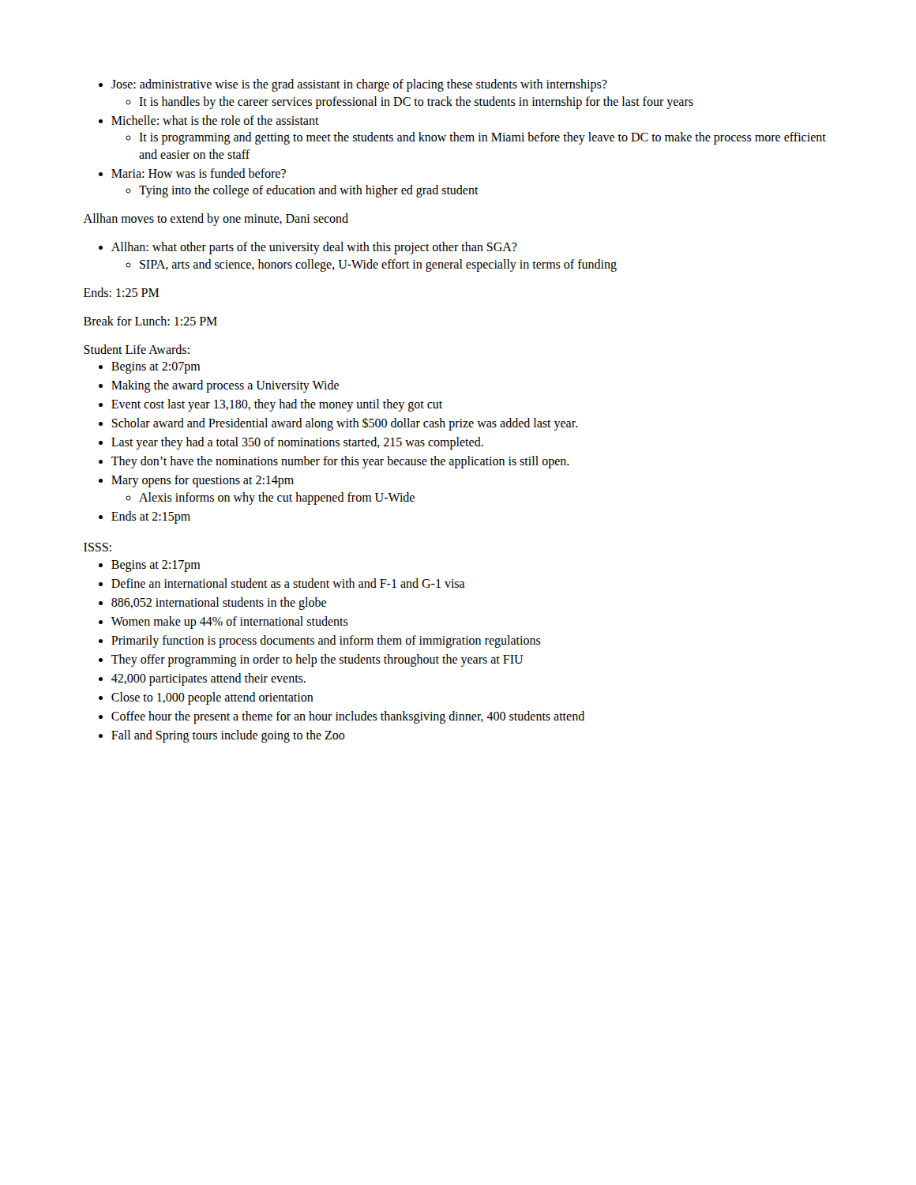Jose: administrative wise is the grad assistant in charge of placing these students with internships?
It is handles by the career services professional in DC to track the students in internship for the last four years
Michelle: what is the role of the assistant
It is programming and getting to meet the students and know them in Miami before they leave to DC to make the process more efficient and easier on the staff
Maria: How was is funded before?
Tying into the college of education and with higher ed grad student
Allhan moves to extend by one minute, Dani second
Allhan: what other parts of the university deal with this project other than SGA?
SIPA, arts and science, honors college, U-Wide effort in general especially in terms of funding
Ends: 1:25 PM
Break for Lunch: 1:25 PM
Student Life Awards:
Begins at 2:07pm
Making the award process a University Wide
Event cost last year 13,180, they had the money until they got cut
Scholar award and Presidential award along with $500 dollar cash prize was added last year.
Last year they had a total 350 of nominations started, 215 was completed.
They don’t have the nominations number for this year because the application is still open.
Mary opens for questions at 2:14pm
Alexis informs on why the cut happened from U-Wide
Ends at 2:15pm
ISSS:
Begins at 2:17pm
Define an international student as a student with and F-1 and G-1 visa
886,052 international students in the globe
Women make up 44% of international students
Primarily function is process documents and inform them of immigration regulations
They offer programming in order to help the students throughout the years at FIU
42,000 participates attend their events.
Close to 1,000 people attend orientation
Coffee hour the present a theme for an hour includes thanksgiving dinner, 400 students attend
Fall and Spring tours include going to the Zoo